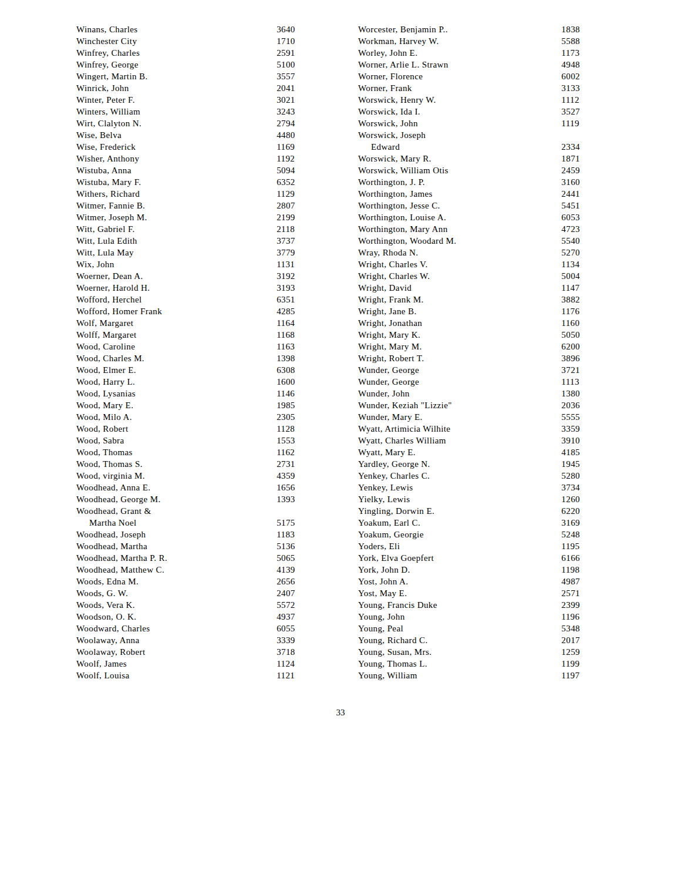| Winans, Charles | 3640 |
| Winchester City | 1710 |
| Winfrey, Charles | 2591 |
| Winfrey, George | 5100 |
| Wingert, Martin B. | 3557 |
| Winrick, John | 2041 |
| Winter, Peter F. | 3021 |
| Winters, William | 3243 |
| Wirt, Clalyton N. | 2794 |
| Wise, Belva | 4480 |
| Wise, Frederick | 1169 |
| Wisher, Anthony | 1192 |
| Wistuba, Anna | 5094 |
| Wistuba, Mary F. | 6352 |
| Withers, Richard | 1129 |
| Witmer, Fannie B. | 2807 |
| Witmer, Joseph M. | 2199 |
| Witt, Gabriel F. | 2118 |
| Witt, Lula Edith | 3737 |
| Witt, Lula May | 3779 |
| Wix, John | 1131 |
| Woerner, Dean A. | 3192 |
| Woerner, Harold H. | 3193 |
| Wofford, Herchel | 6351 |
| Wofford, Homer Frank | 4285 |
| Wolf, Margaret | 1164 |
| Wolff, Margaret | 1168 |
| Wood, Caroline | 1163 |
| Wood, Charles M. | 1398 |
| Wood, Elmer E. | 6308 |
| Wood, Harry L. | 1600 |
| Wood, Lysanias | 1146 |
| Wood, Mary E. | 1985 |
| Wood, Milo A. | 2305 |
| Wood, Robert | 1128 |
| Wood, Sabra | 1553 |
| Wood, Thomas | 1162 |
| Wood, Thomas S. | 2731 |
| Wood, virginia M. | 4359 |
| Woodhead, Anna E. | 1656 |
| Woodhead, George M. | 1393 |
| Woodhead, Grant & | |
| Martha Noel | 5175 |
| Woodhead, Joseph | 1183 |
| Woodhead, Martha | 5136 |
| Woodhead, Martha P. R. | 5065 |
| Woodhead, Matthew C. | 4139 |
| Woods, Edna M. | 2656 |
| Woods, G. W. | 2407 |
| Woods, Vera K. | 5572 |
| Woodson, O. K. | 4937 |
| Woodward, Charles | 6055 |
| Woolaway, Anna | 3339 |
| Woolaway, Robert | 3718 |
| Woolf, James | 1124 |
| Woolf, Louisa | 1121 |
| Worcester, Benjamin P.. | 1838 |
| Workman, Harvey W. | 5588 |
| Worley, John E. | 1173 |
| Worner, Arlie L. Strawn | 4948 |
| Worner, Florence | 6002 |
| Worner, Frank | 3133 |
| Worswick, Henry W. | 1112 |
| Worswick, Ida I. | 3527 |
| Worswick, John | 1119 |
| Worswick, Joseph | |
| Edward | 2334 |
| Worswick, Mary R. | 1871 |
| Worswick, William Otis | 2459 |
| Worthington, J. P. | 3160 |
| Worthington, James | 2441 |
| Worthington, Jesse C. | 5451 |
| Worthington, Louise A. | 6053 |
| Worthington, Mary Ann | 4723 |
| Worthington, Woodard M. | 5540 |
| Wray, Rhoda N. | 5270 |
| Wright, Charles V. | 1134 |
| Wright, Charles W. | 5004 |
| Wright, David | 1147 |
| Wright, Frank M. | 3882 |
| Wright, Jane B. | 1176 |
| Wright, Jonathan | 1160 |
| Wright, Mary K. | 5050 |
| Wright, Mary M. | 6200 |
| Wright, Robert T. | 3896 |
| Wunder, George | 3721 |
| Wunder, George | 1113 |
| Wunder, John | 1380 |
| Wunder, Keziah "Lizzie" | 2036 |
| Wunder, Mary E. | 5555 |
| Wyatt, Artimicia Wilhite | 3359 |
| Wyatt, Charles William | 3910 |
| Wyatt, Mary E. | 4185 |
| Yardley, George N. | 1945 |
| Yenkey, Charles C. | 5280 |
| Yenkey, Lewis | 3734 |
| Yielky, Lewis | 1260 |
| Yingling, Dorwin E. | 6220 |
| Yoakum, Earl C. | 3169 |
| Yoakum, Georgie | 5248 |
| Yoders, Eli | 1195 |
| York, Elva Goepfert | 6166 |
| York, John D. | 1198 |
| Yost, John A. | 4987 |
| Yost, May E. | 2571 |
| Young, Francis Duke | 2399 |
| Young, John | 1196 |
| Young, Peal | 5348 |
| Young, Richard C. | 2017 |
| Young, Susan, Mrs. | 1259 |
| Young, Thomas L. | 1199 |
| Young, William | 1197 |
33